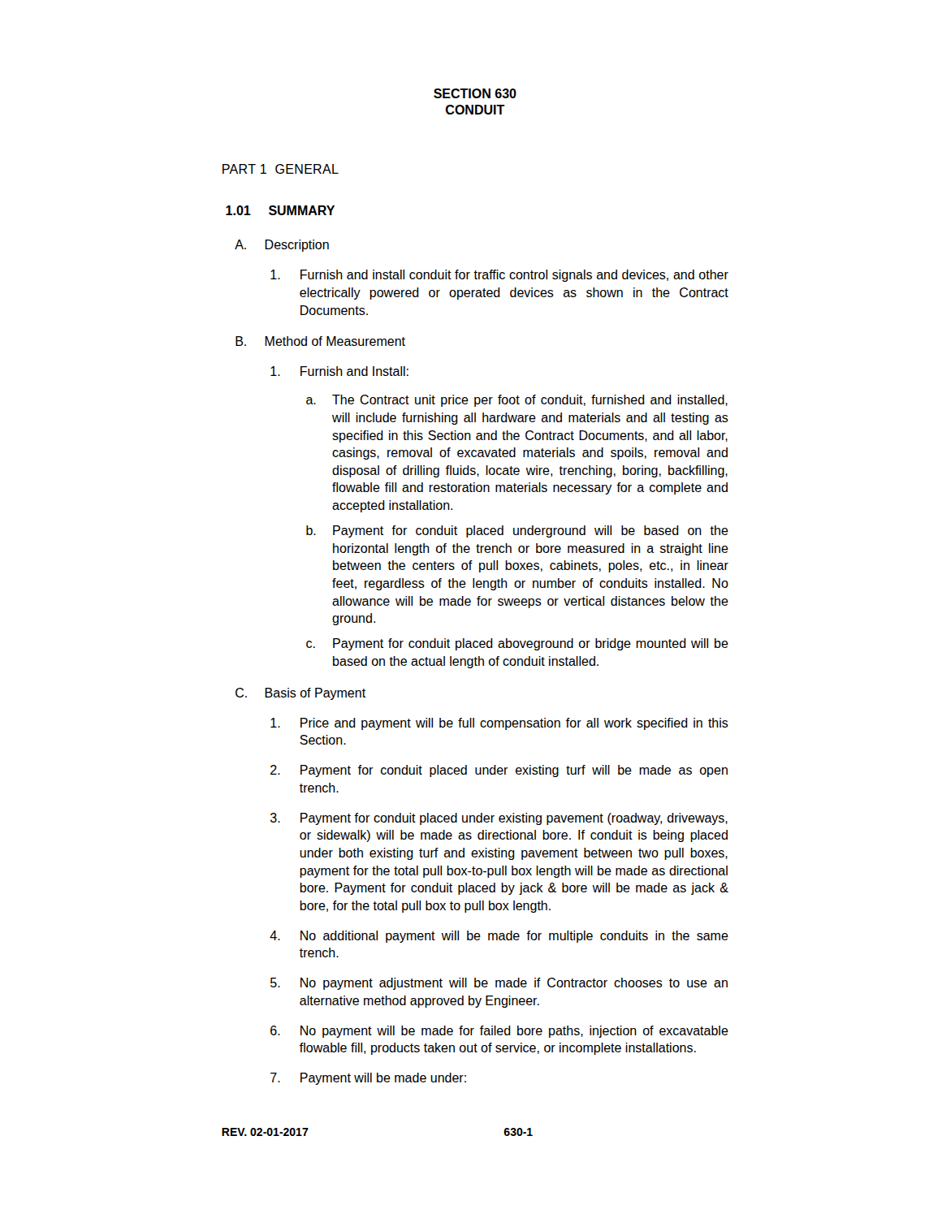SECTION 630
CONDUIT
PART 1 GENERAL
1.01 SUMMARY
A. Description
1. Furnish and install conduit for traffic control signals and devices, and other electrically powered or operated devices as shown in the Contract Documents.
B. Method of Measurement
1. Furnish and Install:
a. The Contract unit price per foot of conduit, furnished and installed, will include furnishing all hardware and materials and all testing as specified in this Section and the Contract Documents, and all labor, casings, removal of excavated materials and spoils, removal and disposal of drilling fluids, locate wire, trenching, boring, backfilling, flowable fill and restoration materials necessary for a complete and accepted installation.
b. Payment for conduit placed underground will be based on the horizontal length of the trench or bore measured in a straight line between the centers of pull boxes, cabinets, poles, etc., in linear feet, regardless of the length or number of conduits installed. No allowance will be made for sweeps or vertical distances below the ground.
c. Payment for conduit placed aboveground or bridge mounted will be based on the actual length of conduit installed.
C. Basis of Payment
1. Price and payment will be full compensation for all work specified in this Section.
2. Payment for conduit placed under existing turf will be made as open trench.
3. Payment for conduit placed under existing pavement (roadway, driveways, or sidewalk) will be made as directional bore. If conduit is being placed under both existing turf and existing pavement between two pull boxes, payment for the total pull box-to-pull box length will be made as directional bore. Payment for conduit placed by jack & bore will be made as jack & bore, for the total pull box to pull box length.
4. No additional payment will be made for multiple conduits in the same trench.
5. No payment adjustment will be made if Contractor chooses to use an alternative method approved by Engineer.
6. No payment will be made for failed bore paths, injection of excavatable flowable fill, products taken out of service, or incomplete installations.
7. Payment will be made under:
REV. 02-01-2017
630-1